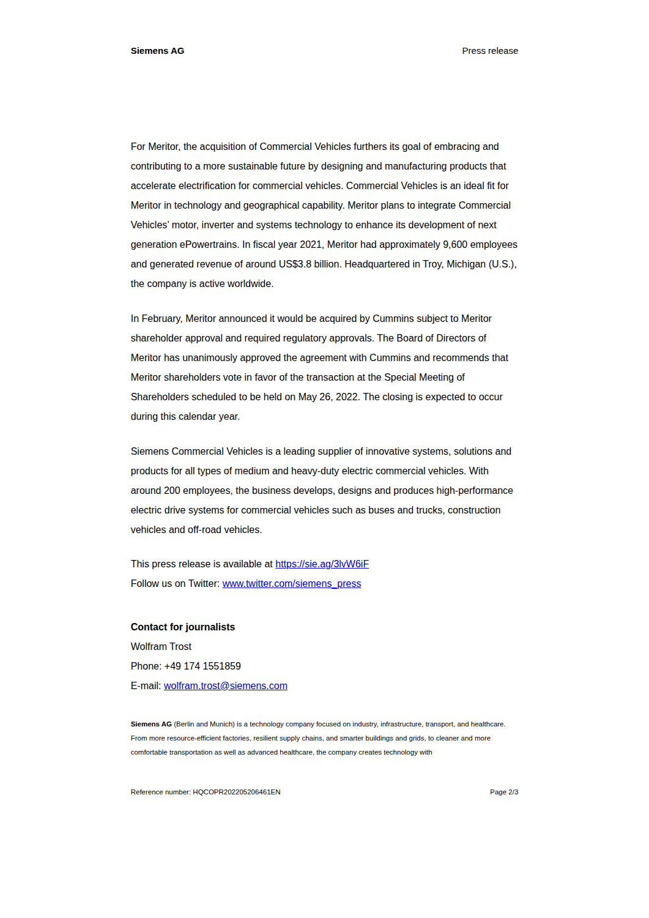Siemens AG Press release
For Meritor, the acquisition of Commercial Vehicles furthers its goal of embracing and contributing to a more sustainable future by designing and manufacturing products that accelerate electrification for commercial vehicles. Commercial Vehicles is an ideal fit for Meritor in technology and geographical capability. Meritor plans to integrate Commercial Vehicles’ motor, inverter and systems technology to enhance its development of next generation ePowertrains. In fiscal year 2021, Meritor had approximately 9,600 employees and generated revenue of around US$3.8 billion. Headquartered in Troy, Michigan (U.S.), the company is active worldwide.
In February, Meritor announced it would be acquired by Cummins subject to Meritor shareholder approval and required regulatory approvals. The Board of Directors of Meritor has unanimously approved the agreement with Cummins and recommends that Meritor shareholders vote in favor of the transaction at the Special Meeting of Shareholders scheduled to be held on May 26, 2022. The closing is expected to occur during this calendar year.
Siemens Commercial Vehicles is a leading supplier of innovative systems, solutions and products for all types of medium and heavy-duty electric commercial vehicles. With around 200 employees, the business develops, designs and produces high-performance electric drive systems for commercial vehicles such as buses and trucks, construction vehicles and off-road vehicles.
This press release is available at https://sie.ag/3lvW6iF
Follow us on Twitter: www.twitter.com/siemens_press
Contact for journalists
Wolfram Trost
Phone: +49 174 1551859
E-mail: wolfram.trost@siemens.com
Siemens AG (Berlin and Munich) is a technology company focused on industry, infrastructure, transport, and healthcare. From more resource-efficient factories, resilient supply chains, and smarter buildings and grids, to cleaner and more comfortable transportation as well as advanced healthcare, the company creates technology with
Reference number: HQCOPR202205206461EN Page 2/3